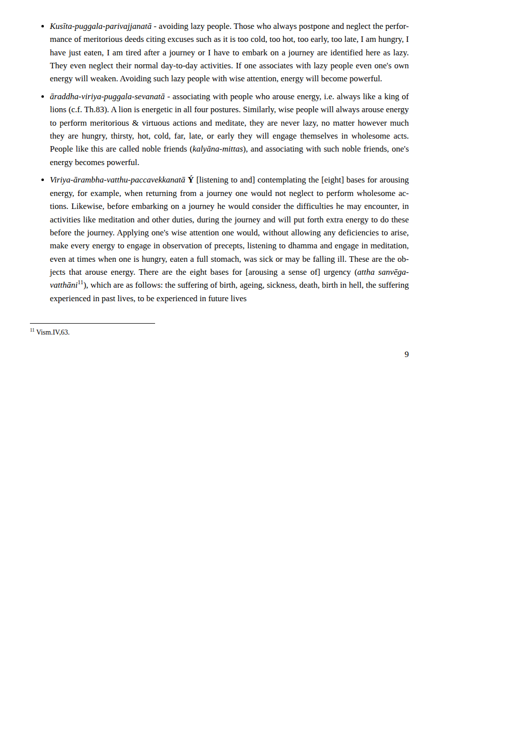Kusīta-puggala-parivajjanatā - avoiding lazy people. Those who always postpone and neglect the performance of meritorious deeds citing excuses such as it is too cold, too hot, too early, too late, I am hungry, I have just eaten, I am tired after a journey or I have to embark on a journey are identified here as lazy. They even neglect their normal day-to-day activities. If one associates with lazy people even one's own energy will weaken. Avoiding such lazy people with wise attention, energy will become powerful.
āraddha-viriya-puggala-sevanatā - associating with people who arouse energy, i.e. always like a king of lions (c.f. Th.83). A lion is energetic in all four postures. Similarly, wise people will always arouse energy to perform meritorious & virtuous actions and meditate, they are never lazy, no matter however much they are hungry, thirsty, hot, cold, far, late, or early they will engage themselves in wholesome acts. People like this are called noble friends (kalyāna-mittas), and associating with such noble friends, one's energy becomes powerful.
Viriya-ārambha-vatthu-paccavekkanatā Ý [listening to and] contemplating the [eight] bases for arousing energy, for example, when returning from a journey one would not neglect to perform wholesome actions. Likewise, before embarking on a journey he would consider the difficulties he may encounter, in activities like meditation and other duties, during the journey and will put forth extra energy to do these before the journey. Applying one's wise attention one would, without allowing any deficiencies to arise, make every energy to engage in observation of precepts, listening to dhamma and engage in meditation, even at times when one is hungry, eaten a full stomach, was sick or may be falling ill. These are the objects that arouse energy. There are the eight bases for [arousing a sense of] urgency (attha sanvēga-vatthāni11), which are as follows: the suffering of birth, ageing, sickness, death, birth in hell, the suffering experienced in past lives, to be experienced in future lives
11 Vism.IV,63.
9